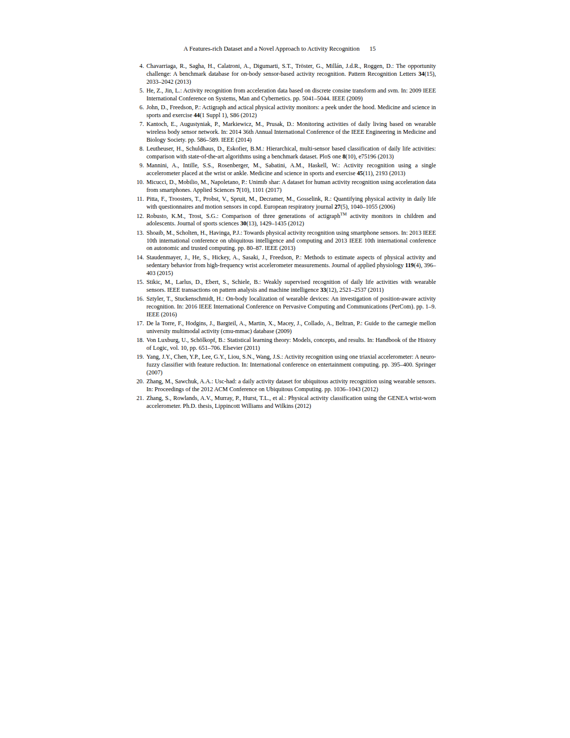A Features-rich Dataset and a Novel Approach to Activity Recognition 15
4. Chavarriaga, R., Sagha, H., Calatroni, A., Digumarti, S.T., Tröster, G., Millán, J.d.R., Roggen, D.: The opportunity challenge: A benchmark database for on-body sensor-based activity recognition. Pattern Recognition Letters 34(15), 2033–2042 (2013)
5. He, Z., Jin, L.: Activity recognition from acceleration data based on discrete consine transform and svm. In: 2009 IEEE International Conference on Systems, Man and Cybernetics. pp. 5041–5044. IEEE (2009)
6. John, D., Freedson, P.: Actigraph and actical physical activity monitors: a peek under the hood. Medicine and science in sports and exercise 44(1 Suppl 1), S86 (2012)
7. Kantoch, E., Augustyniak, P., Markiewicz, M., Prusak, D.: Monitoring activities of daily living based on wearable wireless body sensor network. In: 2014 36th Annual International Conference of the IEEE Engineering in Medicine and Biology Society. pp. 586–589. IEEE (2014)
8. Leutheuser, H., Schuldhaus, D., Eskofier, B.M.: Hierarchical, multi-sensor based classification of daily life activities: comparison with state-of-the-art algorithms using a benchmark dataset. PloS one 8(10), e75196 (2013)
9. Mannini, A., Intille, S.S., Rosenberger, M., Sabatini, A.M., Haskell, W.: Activity recognition using a single accelerometer placed at the wrist or ankle. Medicine and science in sports and exercise 45(11), 2193 (2013)
10. Micucci, D., Mobilio, M., Napoletano, P.: Unimib shar: A dataset for human activity recognition using acceleration data from smartphones. Applied Sciences 7(10), 1101 (2017)
11. Pitta, F., Troosters, T., Probst, V., Spruit, M., Decramer, M., Gosselink, R.: Quantifying physical activity in daily life with questionnaires and motion sensors in copd. European respiratory journal 27(5), 1040–1055 (2006)
12. Robusto, K.M., Trost, S.G.: Comparison of three generations of actigraphTM activity monitors in children and adolescents. Journal of sports sciences 30(13), 1429–1435 (2012)
13. Shoaib, M., Scholten, H., Havinga, P.J.: Towards physical activity recognition using smartphone sensors. In: 2013 IEEE 10th international conference on ubiquitous intelligence and computing and 2013 IEEE 10th international conference on autonomic and trusted computing. pp. 80–87. IEEE (2013)
14. Staudenmayer, J., He, S., Hickey, A., Sasaki, J., Freedson, P.: Methods to estimate aspects of physical activity and sedentary behavior from high-frequency wrist accelerometer measurements. Journal of applied physiology 119(4), 396–403 (2015)
15. Stikic, M., Larlus, D., Ebert, S., Schiele, B.: Weakly supervised recognition of daily life activities with wearable sensors. IEEE transactions on pattern analysis and machine intelligence 33(12), 2521–2537 (2011)
16. Sztyler, T., Stuckenschmidt, H.: On-body localization of wearable devices: An investigation of position-aware activity recognition. In: 2016 IEEE International Conference on Pervasive Computing and Communications (PerCom). pp. 1–9. IEEE (2016)
17. De la Torre, F., Hodgins, J., Bargteil, A., Martin, X., Macey, J., Collado, A., Beltran, P.: Guide to the carnegie mellon university multimodal activity (cmu-mmac) database (2009)
18. Von Luxburg, U., Schölkopf, B.: Statistical learning theory: Models, concepts, and results. In: Handbook of the History of Logic, vol. 10, pp. 651–706. Elsevier (2011)
19. Yang, J.Y., Chen, Y.P., Lee, G.Y., Liou, S.N., Wang, J.S.: Activity recognition using one triaxial accelerometer: A neuro-fuzzy classifier with feature reduction. In: International conference on entertainment computing. pp. 395–400. Springer (2007)
20. Zhang, M., Sawchuk, A.A.: Usc-had: a daily activity dataset for ubiquitous activity recognition using wearable sensors. In: Proceedings of the 2012 ACM Conference on Ubiquitous Computing. pp. 1036–1043 (2012)
21. Zhang, S., Rowlands, A.V., Murray, P., Hurst, T.L., et al.: Physical activity classification using the GENEA wrist-worn accelerometer. Ph.D. thesis, Lippincott Williams and Wilkins (2012)